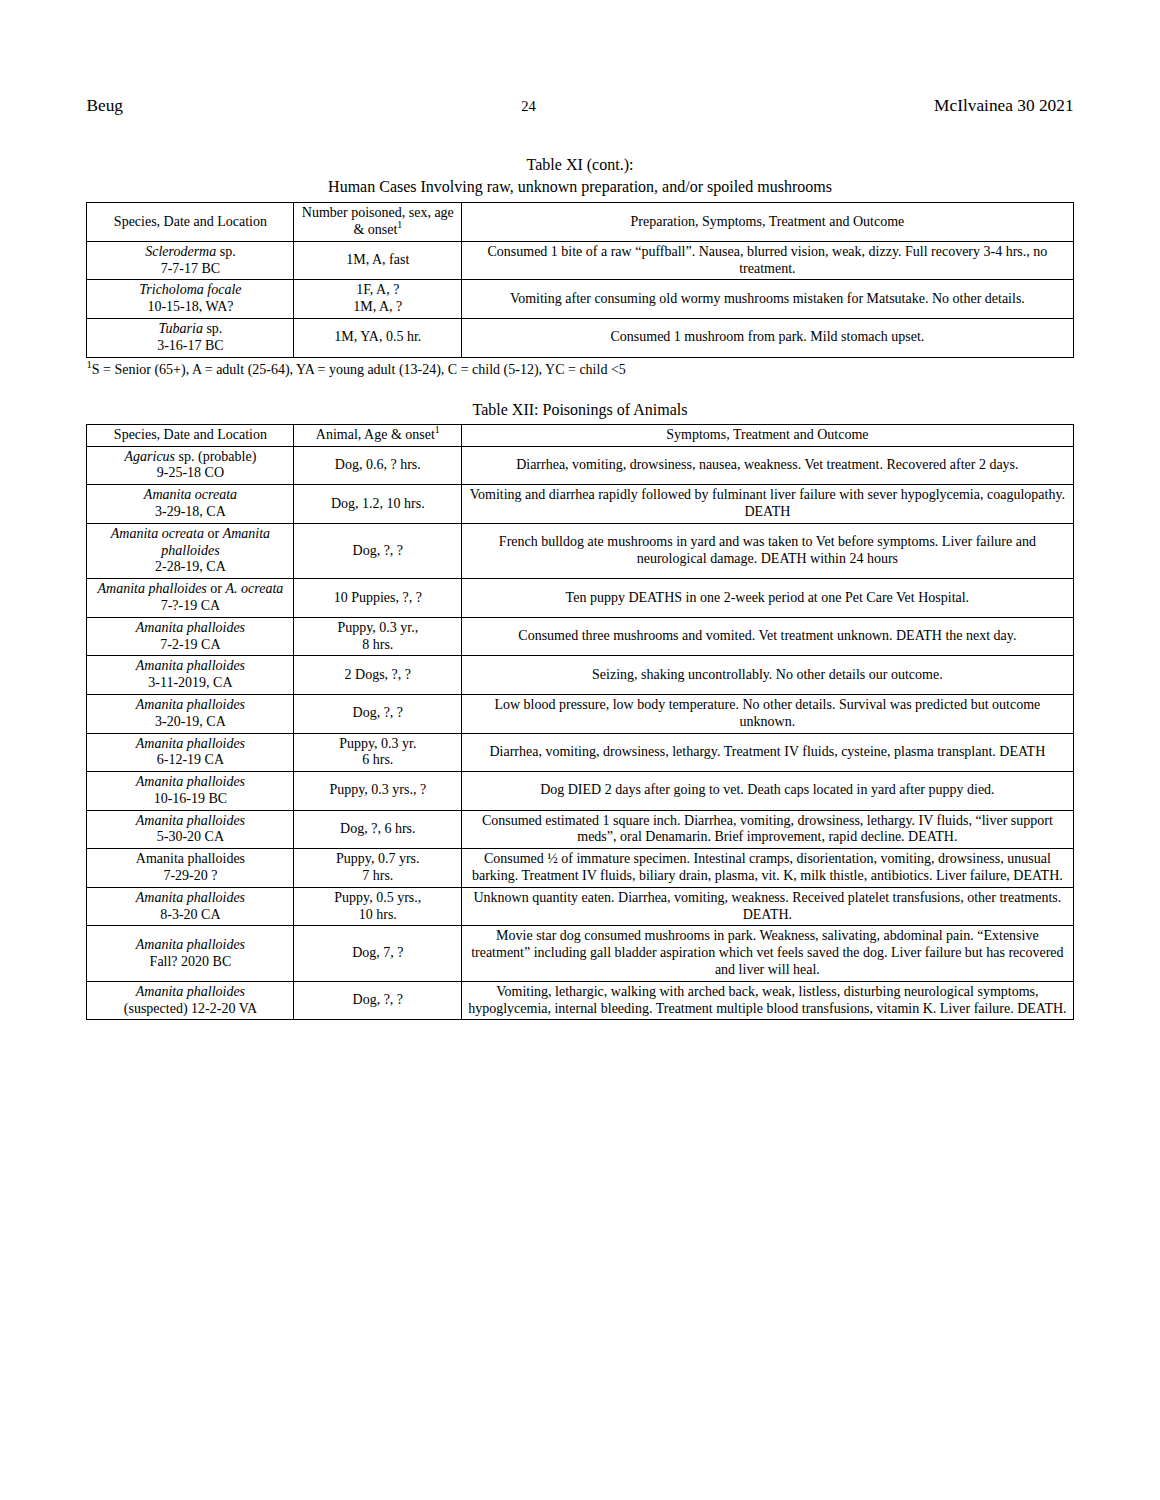Beug
24
McIlvainea 30 2021
Table XI (cont.): Human Cases Involving raw, unknown preparation, and/or spoiled mushrooms
| Species, Date and Location | Number poisoned, sex, age & onset 1 | Preparation, Symptoms, Treatment and Outcome |
| --- | --- | --- |
| Scleroderma sp. 7-7-17 BC | 1M, A, fast | Consumed 1 bite of a raw “puffball”. Nausea, blurred vision, weak, dizzy. Full recovery 3-4 hrs., no treatment. |
| Tricholoma focale 10-15-18, WA? | 1F, A, ? 1M, A, ? | Vomiting after consuming old wormy mushrooms mistaken for Matsutake. No other details. |
| Tubaria sp. 3-16-17 BC | 1M, YA, 0.5 hr. | Consumed 1 mushroom from park. Mild stomach upset. |
1S = Senior (65+), A = adult (25-64), YA = young adult (13-24), C = child (5-12), YC = child <5
Table XII: Poisonings of Animals
| Species, Date and Location | Animal, Age & onset 1 | Symptoms, Treatment and Outcome |
| --- | --- | --- |
| Agaricus sp. (probable) 9-25-18 CO | Dog, 0.6, ? hrs. | Diarrhea, vomiting, drowsiness, nausea, weakness. Vet treatment. Recovered after 2 days. |
| Amanita ocreata 3-29-18, CA | Dog, 1.2, 10 hrs. | Vomiting and diarrhea rapidly followed by fulminant liver failure with sever hypoglycemia, coagulopathy. DEATH |
| Amanita ocreata or Amanita phalloides 2-28-19, CA | Dog, ?, ? | French bulldog ate mushrooms in yard and was taken to Vet before symptoms. Liver failure and neurological damage. DEATH within 24 hours |
| Amanita phalloides or A. ocreata 7-?-19 CA | 10 Puppies, ?, ? | Ten puppy DEATHS in one 2-week period at one Pet Care Vet Hospital. |
| Amanita phalloides 7-2-19 CA | Puppy, 0.3 yr., 8 hrs. | Consumed three mushrooms and vomited. Vet treatment unknown. DEATH the next day. |
| Amanita phalloides 3-11-2019, CA | 2 Dogs, ?, ? | Seizing, shaking uncontrollably. No other details our outcome. |
| Amanita phalloides 3-20-19, CA | Dog, ?, ? | Low blood pressure, low body temperature. No other details. Survival was predicted but outcome unknown. |
| Amanita phalloides 6-12-19 CA | Puppy, 0.3 yr. 6 hrs. | Diarrhea, vomiting, drowsiness, lethargy. Treatment IV fluids, cysteine, plasma transplant. DEATH |
| Amanita phalloides 10-16-19 BC | Puppy, 0.3 yrs., ? | Dog DIED 2 days after going to vet. Death caps located in yard after puppy died. |
| Amanita phalloides 5-30-20 CA | Dog, ?, 6 hrs. | Consumed estimated 1 square inch. Diarrhea, vomiting, drowsiness, lethargy. IV fluids, “liver support meds”, oral Denamarin. Brief improvement, rapid decline. DEATH. |
| Amanita phalloides 7-29-20 ? | Puppy, 0.7 yrs. 7 hrs. | Consumed ½ of immature specimen. Intestinal cramps, disorientation, vomiting, drowsiness, unusual barking. Treatment IV fluids, biliary drain, plasma, vit. K, milk thistle, antibiotics. Liver failure, DEATH. |
| Amanita phalloides 8-3-20 CA | Puppy, 0.5 yrs., 10 hrs. | Unknown quantity eaten. Diarrhea, vomiting, weakness. Received platelet transfusions, other treatments. DEATH. |
| Amanita phalloides Fall? 2020 BC | Dog, 7, ? | Movie star dog consumed mushrooms in park. Weakness, salivating, abdominal pain. “Extensive treatment” including gall bladder aspiration which vet feels saved the dog. Liver failure but has recovered and liver will heal. |
| Amanita phalloides (suspected) 12-2-20 VA | Dog, ?, ? | Vomiting, lethargic, walking with arched back, weak, listless, disturbing neurological symptoms, hypoglycemia, internal bleeding. Treatment multiple blood transfusions, vitamin K. Liver failure. DEATH. |